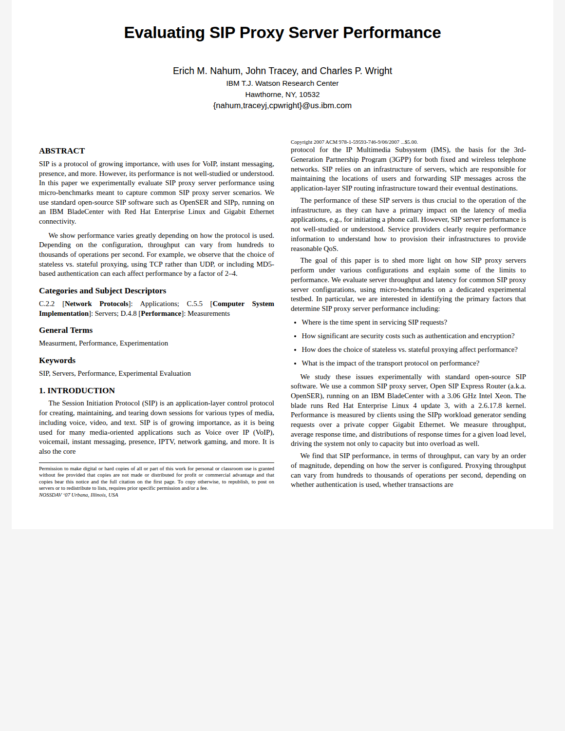Evaluating SIP Proxy Server Performance
Erich M. Nahum, John Tracey, and Charles P. Wright
IBM T.J. Watson Research Center
Hawthorne, NY, 10532
{nahum,traceyj,cpwright}@us.ibm.com
ABSTRACT
SIP is a protocol of growing importance, with uses for VoIP, instant messaging, presence, and more. However, its performance is not well-studied or understood. In this paper we experimentally evaluate SIP proxy server performance using micro-benchmarks meant to capture common SIP proxy server scenarios. We use standard open-source SIP software such as OpenSER and SIPp, running on an IBM BladeCenter with Red Hat Enterprise Linux and Gigabit Ethernet connectivity.
We show performance varies greatly depending on how the protocol is used. Depending on the configuration, throughput can vary from hundreds to thousands of operations per second. For example, we observe that the choice of stateless vs. stateful proxying, using TCP rather than UDP, or including MD5-based authentication can each affect performance by a factor of 2–4.
Categories and Subject Descriptors
C.2.2 [Network Protocols]: Applications; C.5.5 [Computer System Implementation]: Servers; D.4.8 [Performance]: Measurements
General Terms
Measurment, Performance, Experimentation
Keywords
SIP, Servers, Performance, Experimental Evaluation
1. INTRODUCTION
The Session Initiation Protocol (SIP) is an application-layer control protocol for creating, maintaining, and tearing down sessions for various types of media, including voice, video, and text. SIP is of growing importance, as it is being used for many media-oriented applications such as Voice over IP (VoIP), voicemail, instant messaging, presence, IPTV, network gaming, and more. It is also the core
Permission to make digital or hard copies of all or part of this work for personal or classroom use is granted without fee provided that copies are not made or distributed for profit or commercial advantage and that copies bear this notice and the full citation on the first page. To copy otherwise, to republish, to post on servers or to redistribute to lists, requires prior specific permission and/or a fee.
NOSSDAV ‘07 Urbana, Illinois, USA
Copyright 2007 ACM 978-1-59593-746-9/06/2007 ...$5.00.
protocol for the IP Multimedia Subsystem (IMS), the basis for the 3rd-Generation Partnership Program (3GPP) for both fixed and wireless telephone networks. SIP relies on an infrastructure of servers, which are responsible for maintaining the locations of users and forwarding SIP messages across the application-layer SIP routing infrastructure toward their eventual destinations.
The performance of these SIP servers is thus crucial to the operation of the infrastructure, as they can have a primary impact on the latency of media applications, e.g., for initiating a phone call. However, SIP server performance is not well-studied or understood. Service providers clearly require performance information to understand how to provision their infrastructures to provide reasonable QoS.
The goal of this paper is to shed more light on how SIP proxy servers perform under various configurations and explain some of the limits to performance. We evaluate server throughput and latency for common SIP proxy server configurations, using micro-benchmarks on a dedicated experimental testbed. In particular, we are interested in identifying the primary factors that determine SIP proxy server performance including:
Where is the time spent in servicing SIP requests?
How significant are security costs such as authentication and encryption?
How does the choice of stateless vs. stateful proxying affect performance?
What is the impact of the transport protocol on performance?
We study these issues experimentally with standard open-source SIP software. We use a common SIP proxy server, Open SIP Express Router (a.k.a. OpenSER), running on an IBM BladeCenter with a 3.06 GHz Intel Xeon. The blade runs Red Hat Enterprise Linux 4 update 3, with a 2.6.17.8 kernel. Performance is measured by clients using the SIPp workload generator sending requests over a private copper Gigabit Ethernet. We measure throughput, average response time, and distributions of response times for a given load level, driving the system not only to capacity but into overload as well.
We find that SIP performance, in terms of throughput, can vary by an order of magnitude, depending on how the server is configured. Proxying throughput can vary from hundreds to thousands of operations per second, depending on whether authentication is used, whether transactions are